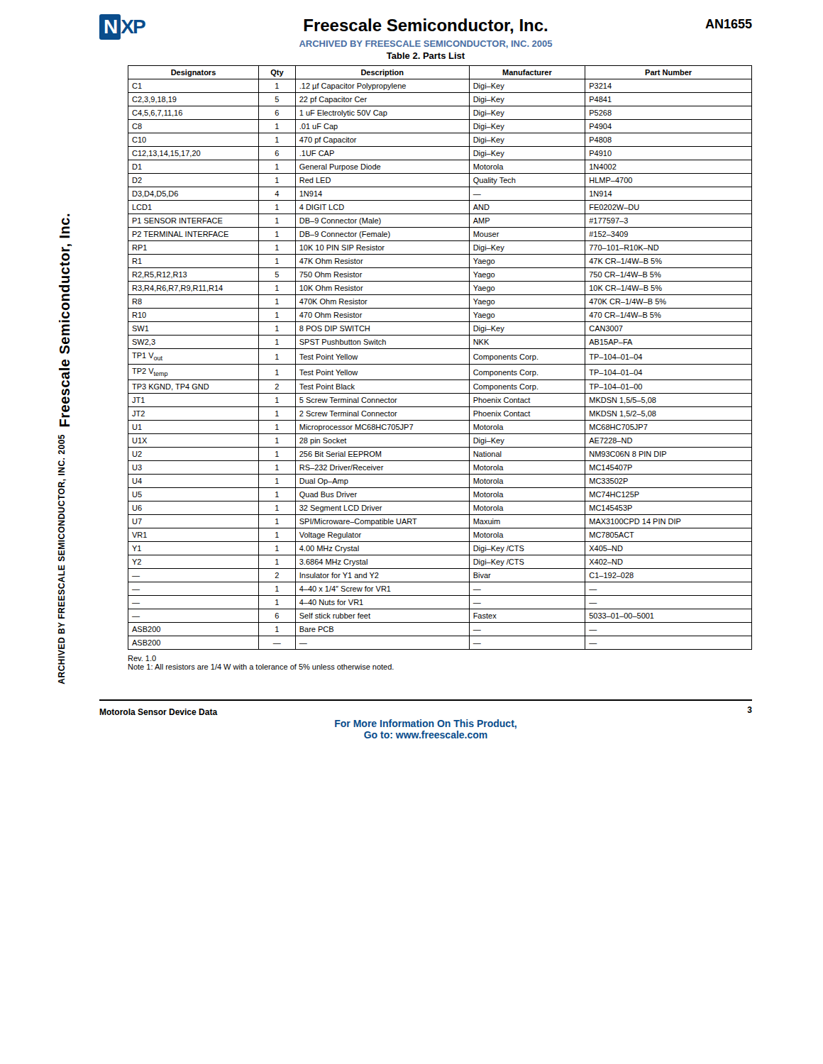Freescale Semiconductor, Inc.
ARCHIVED BY FREESCALE SEMICONDUCTOR, INC. 2005
NXP
AN1655
Freescale Semiconductor, Inc.
ARCHIVED BY FREESCALE SEMICONDUCTOR, INC. 2005
Table 2. Parts List
| Designators | Qty | Description | Manufacturer | Part Number |
| --- | --- | --- | --- | --- |
| C1 | 1 | .12 µf Capacitor Polypropylene | Digi–Key | P3214 |
| C2,3,9,18,19 | 5 | 22 pf Capacitor Cer | Digi–Key | P4841 |
| C4,5,6,7,11,16 | 6 | 1 uF Electrolytic 50V Cap | Digi–Key | P5268 |
| C8 | 1 | .01 uF Cap | Digi–Key | P4904 |
| C10 | 1 | 470 pf Capacitor | Digi–Key | P4808 |
| C12,13,14,15,17,20 | 6 | .1UF CAP | Digi–Key | P4910 |
| D1 | 1 | General Purpose Diode | Motorola | 1N4002 |
| D2 | 1 | Red LED | Quality Tech | HLMP–4700 |
| D3,D4,D5,D6 | 4 | 1N914 | — | 1N914 |
| LCD1 | 1 | 4 DIGIT LCD | AND | FE0202W–DU |
| P1 SENSOR INTERFACE | 1 | DB–9 Connector (Male) | AMP | #177597–3 |
| P2 TERMINAL INTERFACE | 1 | DB–9 Connector (Female) | Mouser | #152–3409 |
| RP1 | 1 | 10K 10 PIN SIP Resistor | Digi–Key | 770–101–R10K–ND |
| R1 | 1 | 47K Ohm Resistor | Yaego | 47K CR–1/4W–B 5% |
| R2,R5,R12,R13 | 5 | 750 Ohm Resistor | Yaego | 750 CR–1/4W–B 5% |
| R3,R4,R6,R7,R9,R11,R14 | 1 | 10K Ohm Resistor | Yaego | 10K CR–1/4W–B 5% |
| R8 | 1 | 470K Ohm Resistor | Yaego | 470K CR–1/4W–B 5% |
| R10 | 1 | 470 Ohm Resistor | Yaego | 470 CR–1/4W–B 5% |
| SW1 | 1 | 8 POS DIP SWITCH | Digi–Key | CAN3007 |
| SW2,3 | 1 | SPST Pushbutton Switch | NKK | AB15AP–FA |
| TP1 V out | 1 | Test Point Yellow | Components Corp. | TP–104–01–04 |
| TP2 V temp | 1 | Test Point Yellow | Components Corp. | TP–104–01–04 |
| TP3 KGND, TP4 GND | 2 | Test Point Black | Components Corp. | TP–104–01–00 |
| JT1 | 1 | 5 Screw Terminal Connector | Phoenix Contact | MKDSN 1,5/5–5,08 |
| JT2 | 1 | 2 Screw Terminal Connector | Phoenix Contact | MKDSN 1,5/2–5,08 |
| U1 | 1 | Microprocessor MC68HC705JP7 | Motorola | MC68HC705JP7 |
| U1X | 1 | 28 pin Socket | Digi–Key | AE7228–ND |
| U2 | 1 | 256 Bit Serial EEPROM | National | NM93C06N 8 PIN DIP |
| U3 | 1 | RS–232 Driver/Receiver | Motorola | MC145407P |
| U4 | 1 | Dual Op–Amp | Motorola | MC33502P |
| U5 | 1 | Quad Bus Driver | Motorola | MC74HC125P |
| U6 | 1 | 32 Segment LCD Driver | Motorola | MC145453P |
| U7 | 1 | SPI/Microware–Compatible UART | Maxuim | MAX3100CPD 14 PIN DIP |
| VR1 | 1 | Voltage Regulator | Motorola | MC7805ACT |
| Y1 | 1 | 4.00 MHz Crystal | Digi–Key /CTS | X405–ND |
| Y2 | 1 | 3.6864 MHz Crystal | Digi–Key /CTS | X402–ND |
| — | 2 | Insulator for Y1 and Y2 | Bivar | C1–192–028 |
| — | 1 | 4–40 x 1/4″ Screw for VR1 | — | — |
| — | 1 | 4–40 Nuts for VR1 | — | — |
| — | 6 | Self stick rubber feet | Fastex | 5033–01–00–5001 |
| ASB200 | 1 | Bare PCB | — | — |
| ASB200 | — | — | — | — |
Rev. 1.0
Note 1: All resistors are 1/4 W with a tolerance of 5% unless otherwise noted.
Motorola Sensor Device Data 3
For More Information On This Product,
Go to: www.freescale.com